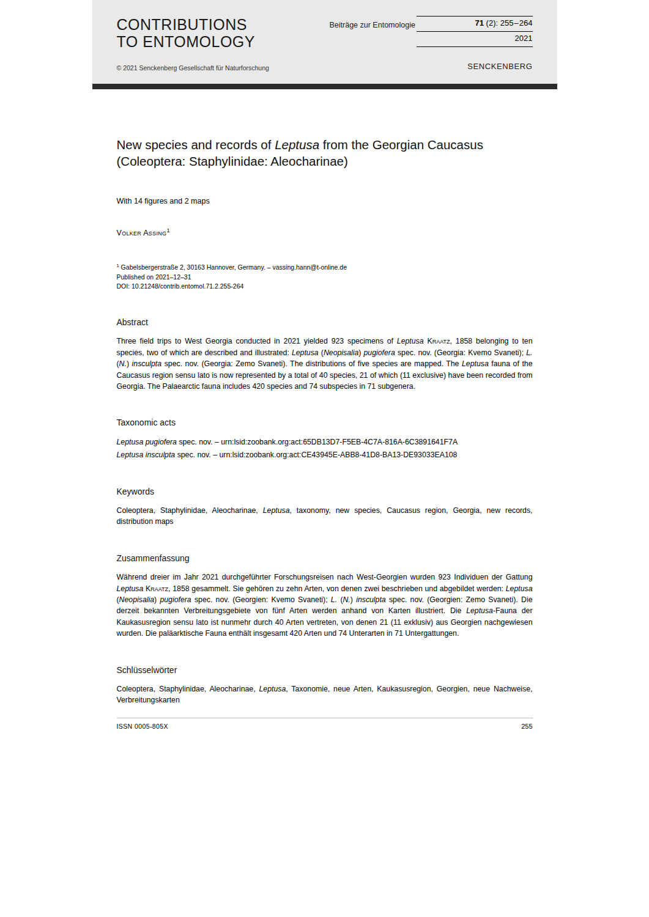CONTRIBUTIONS
TO ENTOMOLOGY
Beiträge zur Entomologie
71 (2): 255 – 264
2021
© 2021 Senckenberg Gesellschaft für Naturforschung
SENCKENBERG
New species and records of Leptusa from the Georgian Caucasus (Coleoptera: Staphylinidae: Aleocharinae)
With 14 figures and 2 maps
Volker Assing1
1 Gabelsbergerstraße 2, 30163 Hannover, Germany. – vassing.hann@t-online.de
Published on 2021–12–31
DOI: 10.21248/contrib.entomol.71.2.255-264
Abstract
Three field trips to West Georgia conducted in 2021 yielded 923 specimens of Leptusa Kraatz, 1858 belonging to ten species, two of which are described and illustrated: Leptusa (Neopisalia) pugiofera spec. nov. (Georgia: Kvemo Svaneti); L. (N.) insculpta spec. nov. (Georgia: Zemo Svaneti). The distributions of five species are mapped. The Leptusa fauna of the Caucasus region sensu lato is now represented by a total of 40 species, 21 of which (11 exclusive) have been recorded from Georgia. The Palaearctic fauna includes 420 species and 74 subspecies in 71 subgenera.
Taxonomic acts
Leptusa pugiofera spec. nov. – urn:lsid:zoobank.org:act:65DB13D7-F5EB-4C7A-816A-6C3891641F7A
Leptusa insculpta spec. nov. – urn:lsid:zoobank.org:act:CE43945E-ABB8-41D8-BA13-DE93033EA108
Keywords
Coleoptera, Staphylinidae, Aleocharinae, Leptusa, taxonomy, new species, Caucasus region, Georgia, new records, distribution maps
Zusammenfassung
Während dreier im Jahr 2021 durchgeführter Forschungsreisen nach West-Georgien wurden 923 Individuen der Gattung Leptusa Kraatz, 1858 gesammelt. Sie gehören zu zehn Arten, von denen zwei beschrieben und abgebildet werden: Leptusa (Neopisalia) pugiofera spec. nov. (Georgien: Kvemo Svaneti); L. (N.) insculpta spec. nov. (Georgien: Zemo Svaneti). Die derzeit bekannten Verbreitungsgebiete von fünf Arten werden anhand von Karten illustriert. Die Leptusa-Fauna der Kaukasusregion sensu lato ist nunmehr durch 40 Arten vertreten, von denen 21 (11 exklusiv) aus Georgien nachgewiesen wurden. Die paläarktische Fauna enthält insgesamt 420 Arten und 74 Unterarten in 71 Untergattungen.
Schlüsselwörter
Coleoptera, Staphylinidae, Aleocharinae, Leptusa, Taxonomie, neue Arten, Kaukasusregion, Georgien, neue Nachweise, Verbreitungskarten
ISSN 0005-805X
255